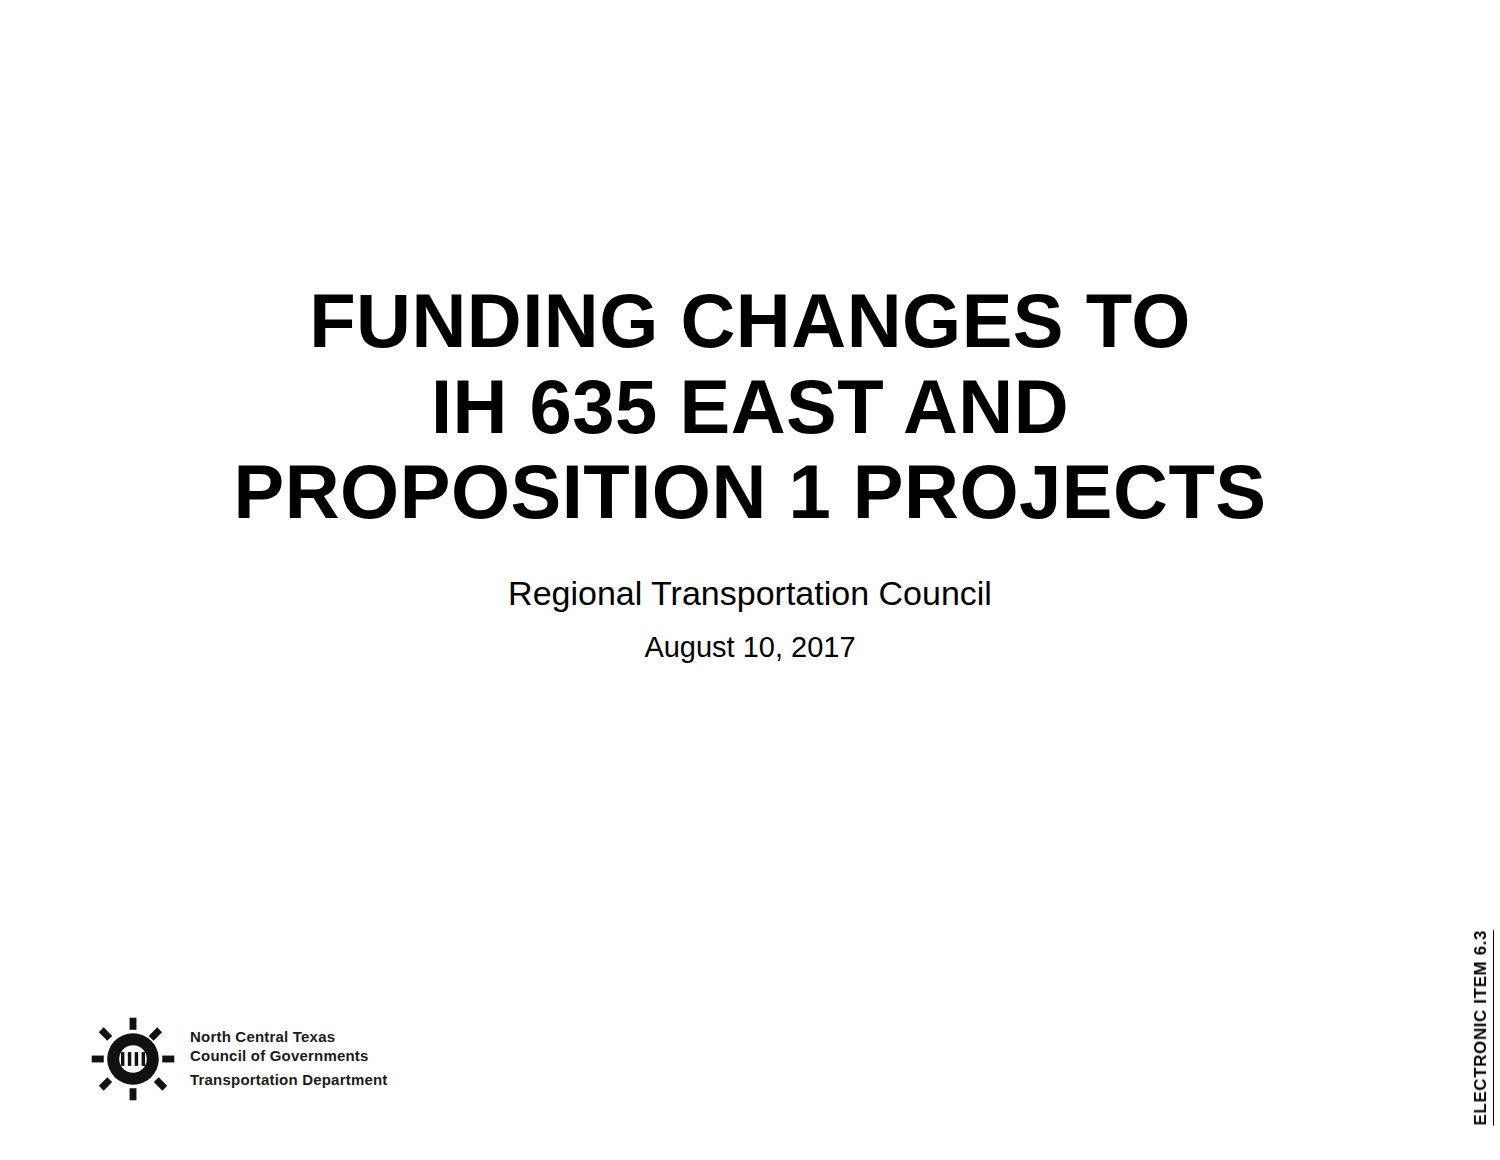FUNDING CHANGES TO
IH 635 EAST AND
PROPOSITION 1 PROJECTS
Regional Transportation Council
August 10, 2017
North Central Texas
Council of Governments
Transportation Department
ELECTRONIC ITEM 6.3